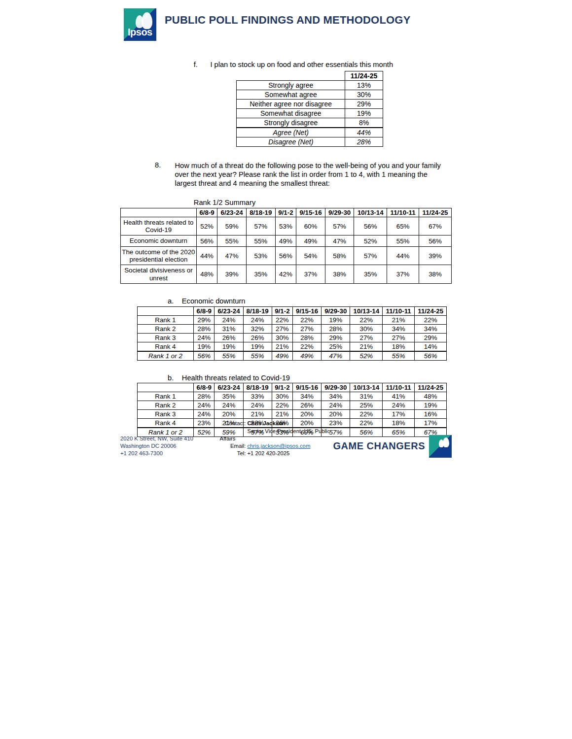Ipsos
PUBLIC POLL FINDINGS AND METHODOLOGY
f. I plan to stock up on food and other essentials this month
| | 11/24-25 |
| Strongly agree | 13% |
| Somewhat agree | 30% |
| Neither agree nor disagree | 29% |
| Somewhat disagree | 19% |
| Strongly disagree | 8% |
| Agree (Net) | 44% |
| Disagree (Net) | 28% |
8.
How much of a threat do the following pose to the well-being of you and your family over the next year? Please rank the list in order from 1 to 4, with 1 meaning the largest threat and 4 meaning the smallest threat:
Rank 1/2 Summary
| | 6/8-9 | 6/23-24 | 8/18-19 | 9/1-2 | 9/15-16 | 9/29-30 | 10/13-14 | 11/10-11 | 11/24-25 |
| Health threats related to Covid-19 | 52% | 59% | 57% | 53% | 60% | 57% | 56% | 65% | 67% |
| Economic downturn | 56% | 55% | 55% | 49% | 49% | 47% | 52% | 55% | 56% |
| The outcome of the 2020 presidential election | 44% | 47% | 53% | 56% | 54% | 58% | 57% | 44% | 39% |
| Societal divisiveness or unrest | 48% | 39% | 35% | 42% | 37% | 38% | 35% | 37% | 38% |
a. Economic downturn
| | 6/8-9 | 6/23-24 | 8/18-19 | 9/1-2 | 9/15-16 | 9/29-30 | 10/13-14 | 11/10-11 | 11/24-25 |
| Rank 1 | 29% | 24% | 24% | 22% | 22% | 19% | 22% | 21% | 22% |
| Rank 2 | 28% | 31% | 32% | 27% | 27% | 28% | 30% | 34% | 34% |
| Rank 3 | 24% | 26% | 26% | 30% | 28% | 29% | 27% | 27% | 29% |
| Rank 4 | 19% | 19% | 19% | 21% | 22% | 25% | 21% | 18% | 14% |
| Rank 1 or 2 | 56% | 55% | 55% | 49% | 49% | 47% | 52% | 55% | 56% |
b. Health threats related to Covid-19
| | 6/8-9 | 6/23-24 | 8/18-19 | 9/1-2 | 9/15-16 | 9/29-30 | 10/13-14 | 11/10-11 | 11/24-25 |
| Rank 1 | 28% | 35% | 33% | 30% | 34% | 34% | 31% | 41% | 48% |
| Rank 2 | 24% | 24% | 24% | 22% | 26% | 24% | 25% | 24% | 19% |
| Rank 3 | 24% | 20% | 21% | 21% | 20% | 20% | 22% | 17% | 16% |
| Rank 4 | 23% | 21% | 22% | 26% | 20% | 23% | 22% | 18% | 17% |
| Rank 1 or 2 | 52% | 59% | 57% | 53% | 60% | 57% | 56% | 65% | 67% |
2020 K Street, NW, Suite 410
Washington DC 20006
+1 202 463-7300
Contact: Chris Jackson
Senior Vice President, US, Public Affairs
Email: chris.jackson@ipsos.com
Tel:+1 202 420-2025
GAME CHANGERS